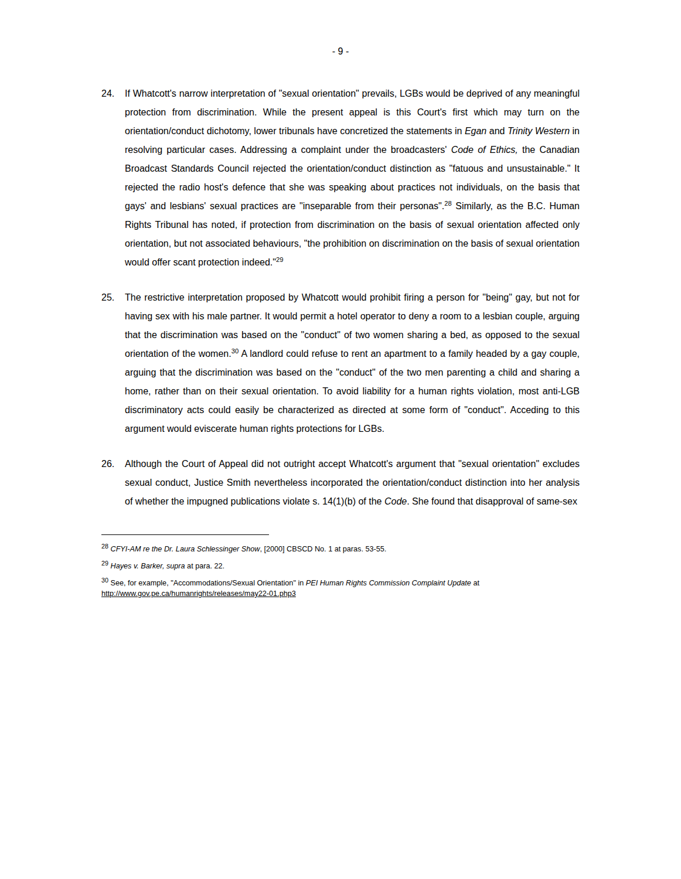- 9 -
24.
If Whatcott's narrow interpretation of "sexual orientation" prevails, LGBs would be deprived of any meaningful protection from discrimination. While the present appeal is this Court's first which may turn on the orientation/conduct dichotomy, lower tribunals have concretized the statements in Egan and Trinity Western in resolving particular cases. Addressing a complaint under the broadcasters' Code of Ethics, the Canadian Broadcast Standards Council rejected the orientation/conduct distinction as "fatuous and unsustainable." It rejected the radio host's defence that she was speaking about practices not individuals, on the basis that gays' and lesbians' sexual practices are "inseparable from their personas".28 Similarly, as the B.C. Human Rights Tribunal has noted, if protection from discrimination on the basis of sexual orientation affected only orientation, but not associated behaviours, "the prohibition on discrimination on the basis of sexual orientation would offer scant protection indeed."29
25.
The restrictive interpretation proposed by Whatcott would prohibit firing a person for "being" gay, but not for having sex with his male partner. It would permit a hotel operator to deny a room to a lesbian couple, arguing that the discrimination was based on the "conduct" of two women sharing a bed, as opposed to the sexual orientation of the women.30 A landlord could refuse to rent an apartment to a family headed by a gay couple, arguing that the discrimination was based on the "conduct" of the two men parenting a child and sharing a home, rather than on their sexual orientation. To avoid liability for a human rights violation, most anti-LGB discriminatory acts could easily be characterized as directed at some form of "conduct". Acceding to this argument would eviscerate human rights protections for LGBs.
26.
Although the Court of Appeal did not outright accept Whatcott's argument that "sexual orientation" excludes sexual conduct, Justice Smith nevertheless incorporated the orientation/conduct distinction into her analysis of whether the impugned publications violate s. 14(1)(b) of the Code. She found that disapproval of same-sex
28 CFYI-AM re the Dr. Laura Schlessinger Show, [2000] CBSCD No. 1 at paras. 53-55.
29 Hayes v. Barker, supra at para. 22.
30 See, for example, "Accommodations/Sexual Orientation" in PEI Human Rights Commission Complaint Update at http://www.gov.pe.ca/humanrights/releases/may22-01.php3